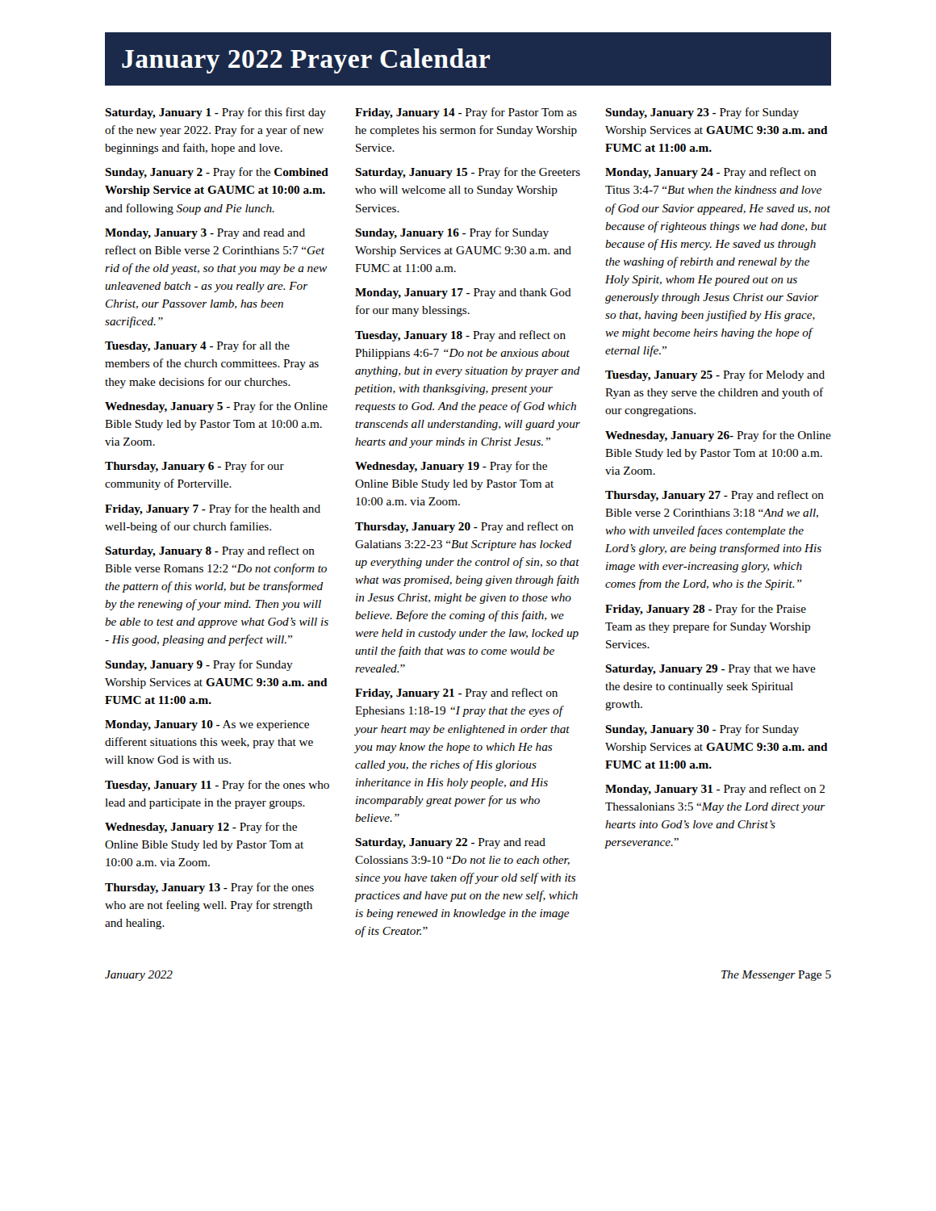January 2022 Prayer Calendar
Saturday, January 1 - Pray for this first day of the new year 2022. Pray for a year of new beginnings and faith, hope and love.
Sunday, January 2 - Pray for the Combined Worship Service at GAUMC at 10:00 a.m. and following Soup and Pie lunch.
Monday, January 3 - Pray and read and reflect on Bible verse 2 Corinthians 5:7 “Get rid of the old yeast, so that you may be a new unleavened batch - as you really are. For Christ, our Passover lamb, has been sacrificed.”
Tuesday, January 4 - Pray for all the members of the church committees. Pray as they make decisions for our churches.
Wednesday, January 5 - Pray for the Online Bible Study led by Pastor Tom at 10:00 a.m. via Zoom.
Thursday, January 6 - Pray for our community of Porterville.
Friday, January 7 - Pray for the health and well-being of our church families.
Saturday, January 8 - Pray and reflect on Bible verse Romans 12:2 “Do not conform to the pattern of this world, but be transformed by the renewing of your mind. Then you will be able to test and approve what God’s will is - His good, pleasing and perfect will.”
Sunday, January 9 - Pray for Sunday Worship Services at GAUMC 9:30 a.m. and FUMC at 11:00 a.m.
Monday, January 10 - As we experience different situations this week, pray that we will know God is with us.
Tuesday, January 11 - Pray for the ones who lead and participate in the prayer groups.
Wednesday, January 12 - Pray for the Online Bible Study led by Pastor Tom at 10:00 a.m. via Zoom.
Thursday, January 13 - Pray for the ones who are not feeling well. Pray for strength and healing.
Friday, January 14 - Pray for Pastor Tom as he completes his sermon for Sunday Worship Service.
Saturday, January 15 - Pray for the Greeters who will welcome all to Sunday Worship Services.
Sunday, January 16 - Pray for Sunday Worship Services at GAUMC 9:30 a.m. and FUMC at 11:00 a.m.
Monday, January 17 - Pray and thank God for our many blessings.
Tuesday, January 18 - Pray and reflect on Philippians 4:6-7 “Do not be anxious about anything, but in every situation by prayer and petition, with thanksgiving, present your requests to God. And the peace of God which transcends all understanding, will guard your hearts and your minds in Christ Jesus.”
Wednesday, January 19 - Pray for the Online Bible Study led by Pastor Tom at 10:00 a.m. via Zoom.
Thursday, January 20 - Pray and reflect on Galatians 3:22-23 “But Scripture has locked up everything under the control of sin, so that what was promised, being given through faith in Jesus Christ, might be given to those who believe. Before the coming of this faith, we were held in custody under the law, locked up until the faith that was to come would be revealed.”
Friday, January 21 - Pray and reflect on Ephesians 1:18-19 “I pray that the eyes of your heart may be enlightened in order that you may know the hope to which He has called you, the riches of His glorious inheritance in His holy people, and His incomparably great power for us who believe.”
Saturday, January 22 - Pray and read Colossians 3:9-10 “Do not lie to each other, since you have taken off your old self with its practices and have put on the new self, which is being renewed in knowledge in the image of its Creator.”
Sunday, January 23 - Pray for Sunday Worship Services at GAUMC 9:30 a.m. and FUMC at 11:00 a.m.
Monday, January 24 - Pray and reflect on Titus 3:4-7 “But when the kindness and love of God our Savior appeared, He saved us, not because of righteous things we had done, but because of His mercy. He saved us through the washing of rebirth and renewal by the Holy Spirit, whom He poured out on us generously through Jesus Christ our Savior so that, having been justified by His grace, we might become heirs having the hope of eternal life.”
Tuesday, January 25 - Pray for Melody and Ryan as they serve the children and youth of our congregations.
Wednesday, January 26- Pray for the Online Bible Study led by Pastor Tom at 10:00 a.m. via Zoom.
Thursday, January 27 - Pray and reflect on Bible verse 2 Corinthians 3:18 “And we all, who with unveiled faces contemplate the Lord’s glory, are being transformed into His image with ever-increasing glory, which comes from the Lord, who is the Spirit.”
Friday, January 28 - Pray for the Praise Team as they prepare for Sunday Worship Services.
Saturday, January 29 - Pray that we have the desire to continually seek Spiritual growth.
Sunday, January 30 - Pray for Sunday Worship Services at GAUMC 9:30 a.m. and FUMC at 11:00 a.m.
Monday, January 31 - Pray and reflect on 2 Thessalonians 3:5 “May the Lord direct your hearts into God’s love and Christ’s perseverance.”
January 2022
The Messenger Page 5